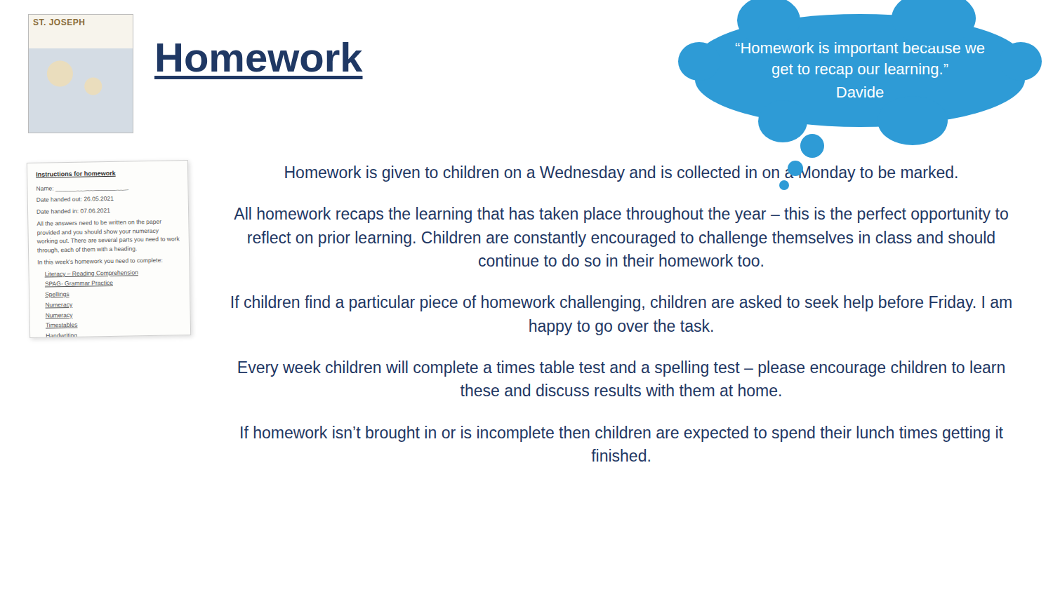ST. JOSEPH
Homework
“Homework is important because we get to recap our learning.” Davide
Instructions for homework
Name: ______________________
Date handed out: 26.05.2021
Date handed in: 07.06.2021
All the answers need to be written on the paper provided and you should show your numeracy working out. There are several parts you need to work through, each of them with a heading.
In this week’s homework you need to complete:
Literacy – Reading Comprehension
SPAG- Grammar Practice
Spellings
Numeracy
Numeracy
Timestables
Handwriting
Homework is given to children on a Wednesday and is collected in on a Monday to be marked.
All homework recaps the learning that has taken place throughout the year – this is the perfect opportunity to reflect on prior learning. Children are constantly encouraged to challenge themselves in class and should continue to do so in their homework too.
If children find a particular piece of homework challenging, children are asked to seek help before Friday. I am happy to go over the task.
Every week children will complete a times table test and a spelling test – please encourage children to learn these and discuss results with them at home.
If homework isn’t brought in or is incomplete then children are expected to spend their lunch times getting it finished.